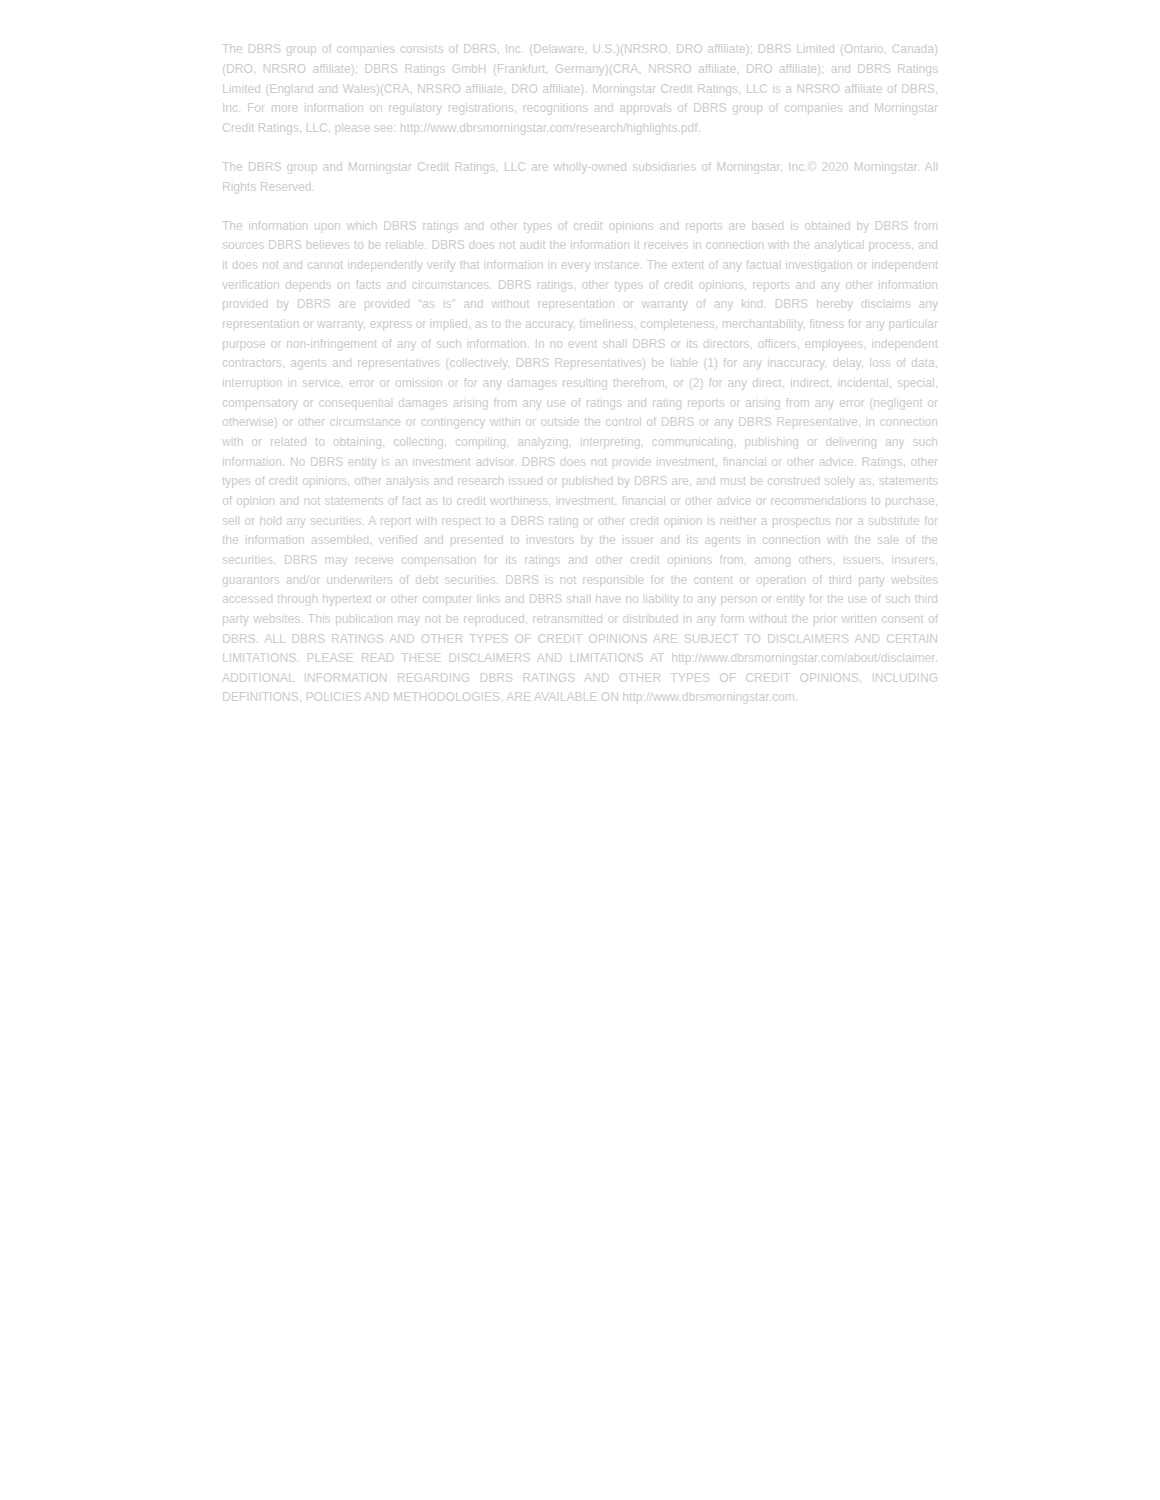The DBRS group of companies consists of DBRS, Inc. (Delaware, U.S.)(NRSRO, DRO affiliate); DBRS Limited (Ontario, Canada)(DRO, NRSRO affiliate); DBRS Ratings GmbH (Frankfurt, Germany)(CRA, NRSRO affiliate, DRO affiliate); and DBRS Ratings Limited (England and Wales)(CRA, NRSRO affiliate, DRO affiliate). Morningstar Credit Ratings, LLC is a NRSRO affiliate of DBRS, Inc. For more information on regulatory registrations, recognitions and approvals of DBRS group of companies and Morningstar Credit Ratings, LLC, please see: http://www.dbrsmorningstar.com/research/highlights.pdf.
The DBRS group and Morningstar Credit Ratings, LLC are wholly-owned subsidiaries of Morningstar, Inc.© 2020 Morningstar. All Rights Reserved.
The information upon which DBRS ratings and other types of credit opinions and reports are based is obtained by DBRS from sources DBRS believes to be reliable. DBRS does not audit the information it receives in connection with the analytical process, and it does not and cannot independently verify that information in every instance. The extent of any factual investigation or independent verification depends on facts and circumstances. DBRS ratings, other types of credit opinions, reports and any other information provided by DBRS are provided “as is” and without representation or warranty of any kind. DBRS hereby disclaims any representation or warranty, express or implied, as to the accuracy, timeliness, completeness, merchantability, fitness for any particular purpose or non-infringement of any of such information. In no event shall DBRS or its directors, officers, employees, independent contractors, agents and representatives (collectively, DBRS Representatives) be liable (1) for any inaccuracy, delay, loss of data, interruption in service, error or omission or for any damages resulting therefrom, or (2) for any direct, indirect, incidental, special, compensatory or consequential damages arising from any use of ratings and rating reports or arising from any error (negligent or otherwise) or other circumstance or contingency within or outside the control of DBRS or any DBRS Representative, in connection with or related to obtaining, collecting, compiling, analyzing, interpreting, communicating, publishing or delivering any such information. No DBRS entity is an investment advisor. DBRS does not provide investment, financial or other advice. Ratings, other types of credit opinions, other analysis and research issued or published by DBRS are, and must be construed solely as, statements of opinion and not statements of fact as to credit worthiness, investment, financial or other advice or recommendations to purchase, sell or hold any securities. A report with respect to a DBRS rating or other credit opinion is neither a prospectus nor a substitute for the information assembled, verified and presented to investors by the issuer and its agents in connection with the sale of the securities. DBRS may receive compensation for its ratings and other credit opinions from, among others, issuers, insurers, guarantors and/or underwriters of debt securities. DBRS is not responsible for the content or operation of third party websites accessed through hypertext or other computer links and DBRS shall have no liability to any person or entity for the use of such third party websites. This publication may not be reproduced, retransmitted or distributed in any form without the prior written consent of DBRS. ALL DBRS RATINGS AND OTHER TYPES OF CREDIT OPINIONS ARE SUBJECT TO DISCLAIMERS AND CERTAIN LIMITATIONS. PLEASE READ THESE DISCLAIMERS AND LIMITATIONS AT http://www.dbrsmorningstar.com/about/disclaimer. ADDITIONAL INFORMATION REGARDING DBRS RATINGS AND OTHER TYPES OF CREDIT OPINIONS, INCLUDING DEFINITIONS, POLICIES AND METHODOLOGIES, ARE AVAILABLE ON http://www.dbrsmorningstar.com.